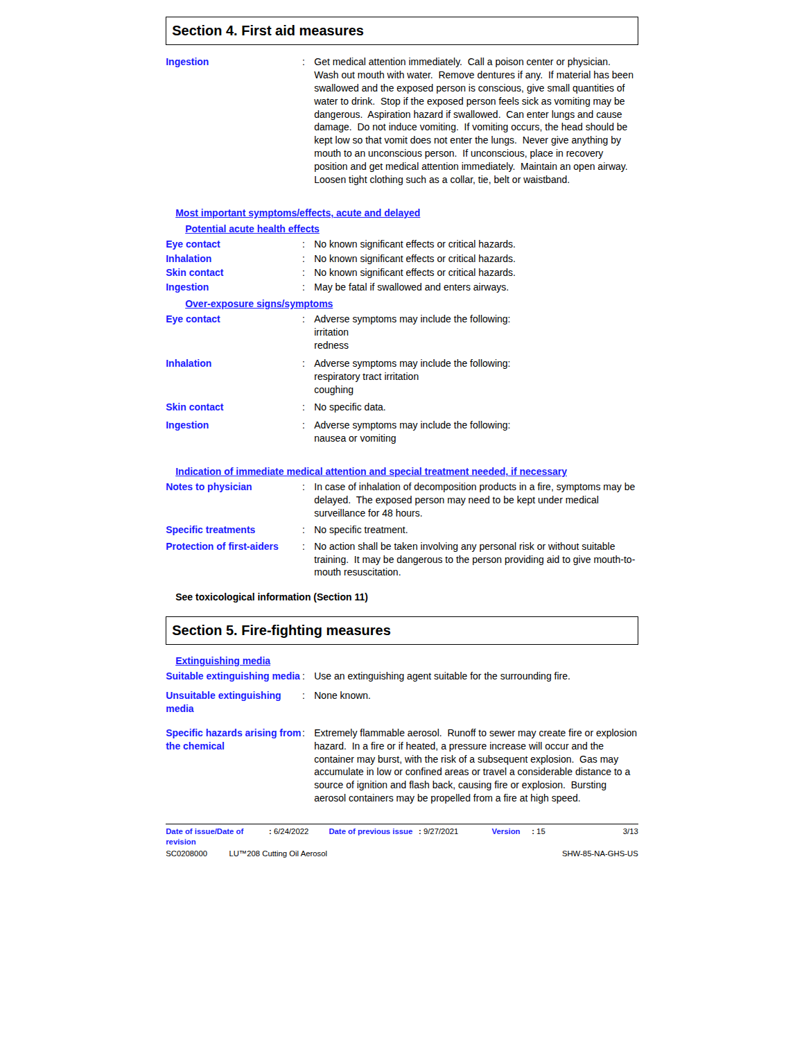Section 4. First aid measures
| Ingestion | : | Get medical attention immediately. Call a poison center or physician. Wash out mouth with water. Remove dentures if any. If material has been swallowed and the exposed person is conscious, give small quantities of water to drink. Stop if the exposed person feels sick as vomiting may be dangerous. Aspiration hazard if swallowed. Can enter lungs and cause damage. Do not induce vomiting. If vomiting occurs, the head should be kept low so that vomit does not enter the lungs. Never give anything by mouth to an unconscious person. If unconscious, place in recovery position and get medical attention immediately. Maintain an open airway. Loosen tight clothing such as a collar, tie, belt or waistband. |
Most important symptoms/effects, acute and delayed
Potential acute health effects
| Eye contact | : | No known significant effects or critical hazards. |
| Inhalation | : | No known significant effects or critical hazards. |
| Skin contact | : | No known significant effects or critical hazards. |
| Ingestion | : | May be fatal if swallowed and enters airways. |
Over-exposure signs/symptoms
| Eye contact | : | Adverse symptoms may include the following: irritation redness |
| Inhalation | : | Adverse symptoms may include the following: respiratory tract irritation coughing |
| Skin contact | : | No specific data. |
| Ingestion | : | Adverse symptoms may include the following: nausea or vomiting |
Indication of immediate medical attention and special treatment needed, if necessary
| Notes to physician | : | In case of inhalation of decomposition products in a fire, symptoms may be delayed. The exposed person may need to be kept under medical surveillance for 48 hours. |
| Specific treatments | : | No specific treatment. |
| Protection of first-aiders | : | No action shall be taken involving any personal risk or without suitable training. It may be dangerous to the person providing aid to give mouth-to-mouth resuscitation. |
See toxicological information (Section 11)
Section 5. Fire-fighting measures
Extinguishing media
| Suitable extinguishing media | : | Use an extinguishing agent suitable for the surrounding fire. |
| Unsuitable extinguishing media | : | None known. |
| Specific hazards arising from the chemical | : | Extremely flammable aerosol. Runoff to sewer may create fire or explosion hazard. In a fire or if heated, a pressure increase will occur and the container may burst, with the risk of a subsequent explosion. Gas may accumulate in low or confined areas or travel a considerable distance to a source of ignition and flash back, causing fire or explosion. Bursting aerosol containers may be propelled from a fire at high speed. |
| Date of issue/Date of revision | : 6/24/2022 | Date of previous issue | : 9/27/2021 | Version | : 15 | 3/13 |
| SC0208000 | LU™208 Cutting Oil Aerosol | SHW-85-NA-GHS-US |